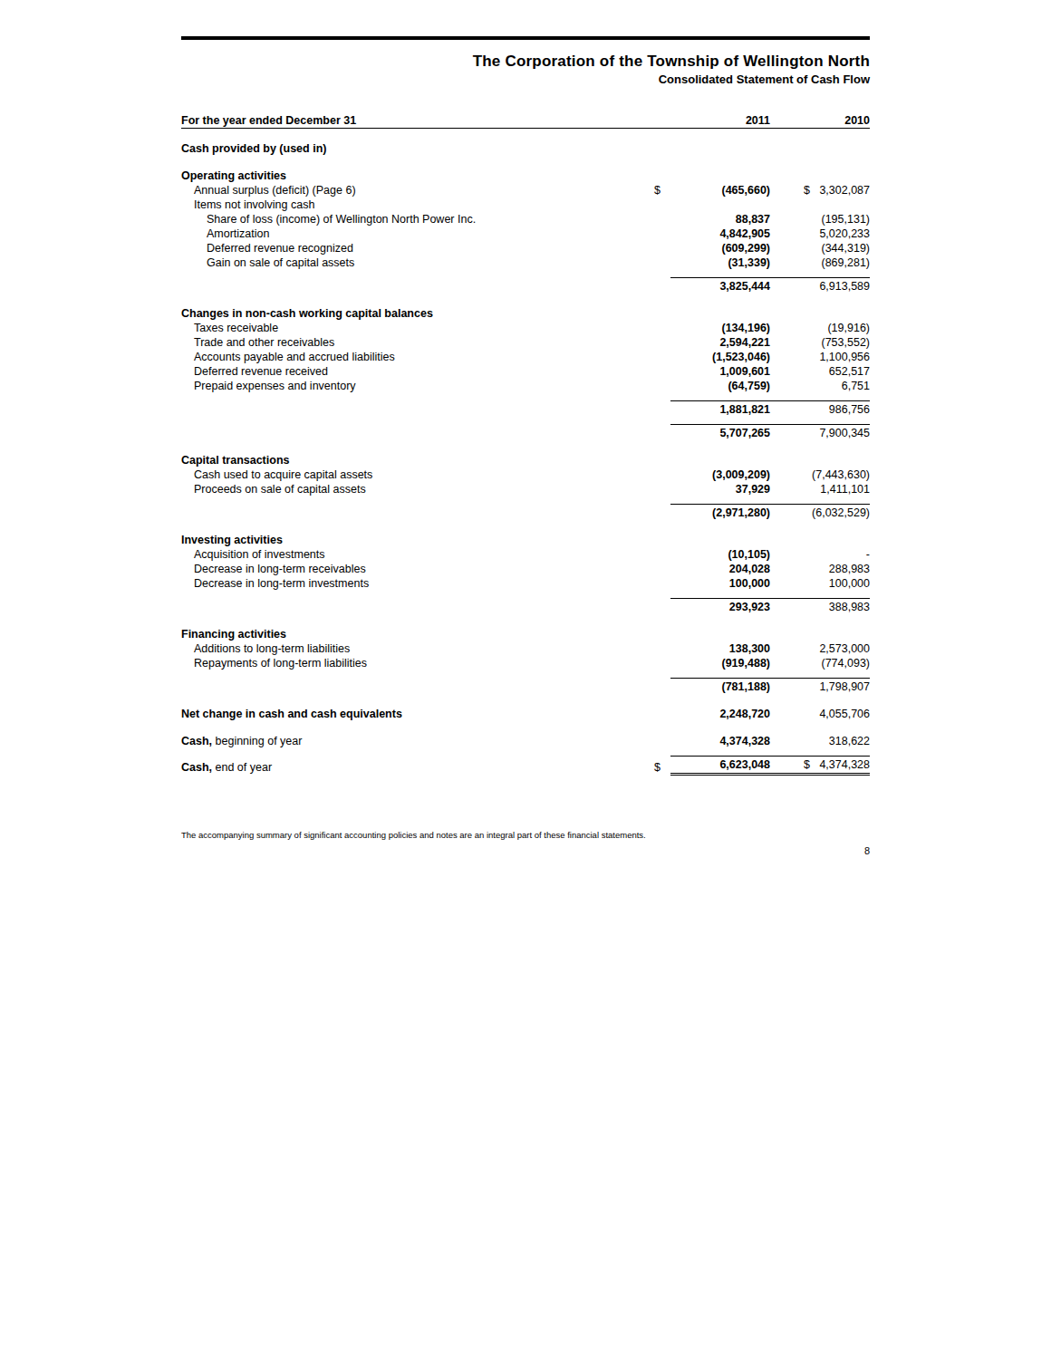The Corporation of the Township of Wellington North
Consolidated Statement of Cash Flow
| For the year ended December 31 | | 2011 | 2010 |
| Cash provided by (used in) | | | |
| Operating activities | | | |
| Annual surplus (deficit) (Page 6) | $ | (465,660) | $ 3,302,087 |
| Items not involving cash | | | |
| Share of loss (income) of Wellington North Power Inc. | | 88,837 | (195,131) |
| Amortization | | 4,842,905 | 5,020,233 |
| Deferred revenue recognized | | (609,299) | (344,319) |
| Gain on sale of capital assets | | (31,339) | (869,281) |
| | | 3,825,444 | 6,913,589 |
| Changes in non-cash working capital balances | | | |
| Taxes receivable | | (134,196) | (19,916) |
| Trade and other receivables | | 2,594,221 | (753,552) |
| Accounts payable and accrued liabilities | | (1,523,046) | 1,100,956 |
| Deferred revenue received | | 1,009,601 | 652,517 |
| Prepaid expenses and inventory | | (64,759) | 6,751 |
| | | 1,881,821 | 986,756 |
| | | 5,707,265 | 7,900,345 |
| Capital transactions | | | |
| Cash used to acquire capital assets | | (3,009,209) | (7,443,630) |
| Proceeds on sale of capital assets | | 37,929 | 1,411,101 |
| | | (2,971,280) | (6,032,529) |
| Investing activities | | | |
| Acquisition of investments | | (10,105) | - |
| Decrease in long-term receivables | | 204,028 | 288,983 |
| Decrease in long-term investments | | 100,000 | 100,000 |
| | | 293,923 | 388,983 |
| Financing activities | | | |
| Additions to long-term liabilities | | 138,300 | 2,573,000 |
| Repayments of long-term liabilities | | (919,488) | (774,093) |
| | | (781,188) | 1,798,907 |
| Net change in cash and cash equivalents | | 2,248,720 | 4,055,706 |
| Cash, beginning of year | | 4,374,328 | 318,622 |
| Cash, end of year | $ | 6,623,048 | $ 4,374,328 |
The accompanying summary of significant accounting policies and notes are an integral part of these financial statements.
8